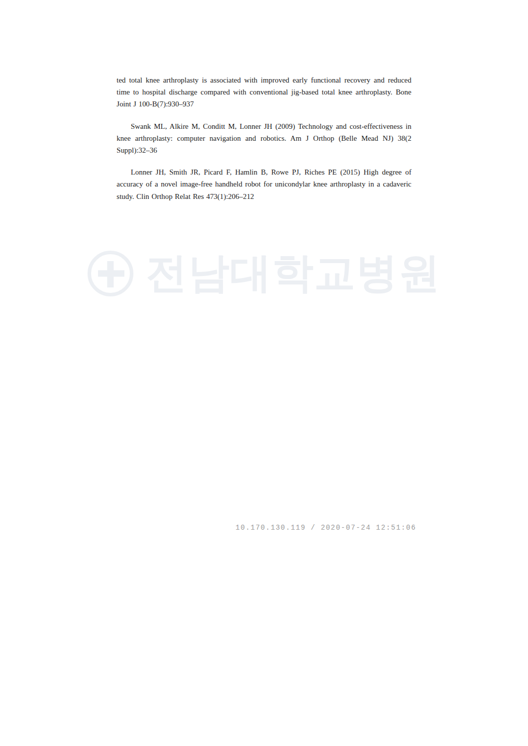ted total knee arthroplasty is associated with improved early functional recovery and reduced time to hospital discharge compared with conventional jig-based total knee arthroplasty. Bone Joint J 100-B(7):930–937
Swank ML, Alkire M, Conditt M, Lonner JH (2009) Technology and cost-effectiveness in knee arthroplasty: computer navigation and robotics. Am J Orthop (Belle Mead NJ) 38(2 Suppl):32–36
Lonner JH, Smith JR, Picard F, Hamlin B, Rowe PJ, Riches PE (2015) High degree of accuracy of a novel image-free handheld robot for unicondylar knee arthroplasty in a cadaveric study. Clin Orthop Relat Res 473(1):206–212
전남대학교병원
10.170.130.119 / 2020-07-24 12:51:06